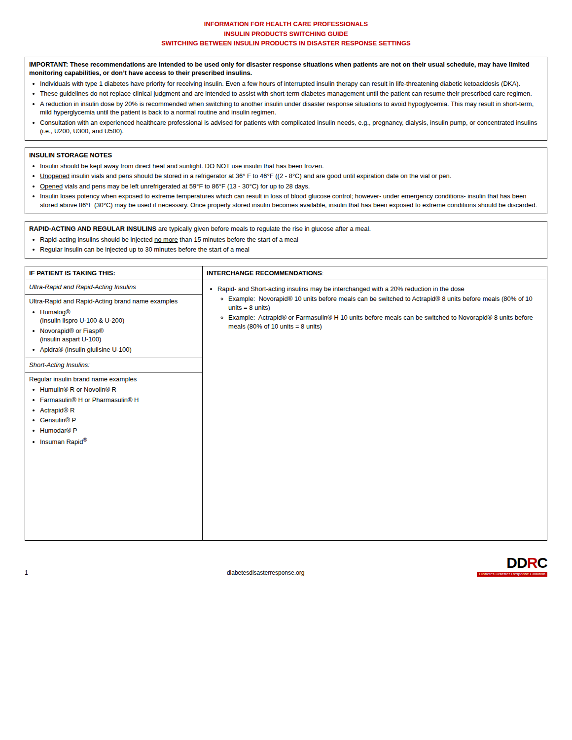INFORMATION FOR HEALTH CARE PROFESSIONALS
INSULIN PRODUCTS SWITCHING GUIDE
SWITCHING BETWEEN INSULIN PRODUCTS IN DISASTER RESPONSE SETTINGS
| IMPORTANT: These recommendations are intended to be used only for disaster response situations when patients are not on their usual schedule, may have limited monitoring capabilities, or don’t have access to their prescribed insulins. Individuals with type 1 diabetes have priority for receiving insulin. Even a few hours of interrupted insulin therapy can result in life-threatening diabetic ketoacidosis (DKA). These guidelines do not replace clinical judgment and are intended to assist with short-term diabetes management until the patient can resume their prescribed care regimen. A reduction in insulin dose by 20% is recommended when switching to another insulin under disaster response situations to avoid hypoglycemia. This may result in short-term, mild hyperglycemia until the patient is back to a normal routine and insulin regimen. Consultation with an experienced healthcare professional is advised for patients with complicated insulin needs, e.g., pregnancy, dialysis, insulin pump, or concentrated insulins (i.e., U200, U300, and U500). |
| INSULIN STORAGE NOTES Insulin should be kept away from direct heat and sunlight. DO NOT use insulin that has been frozen. Unopened insulin vials and pens should be stored in a refrigerator at 36° F to 46°F ((2 - 8°C) and are good until expiration date on the vial or pen. Opened vials and pens may be left unrefrigerated at 59°F to 86°F (13 - 30°C) for up to 28 days. Insulin loses potency when exposed to extreme temperatures which can result in loss of blood glucose control; however- under emergency conditions- insulin that has been stored above 86°F (30°C) may be used if necessary. Once properly stored insulin becomes available, insulin that has been exposed to extreme conditions should be discarded. |
| RAPID-ACTING AND REGULAR INSULINS are typically given before meals to regulate the rise in glucose after a meal. Rapid-acting insulins should be injected no more than 15 minutes before the start of a meal Regular insulin can be injected up to 30 minutes before the start of a meal |
| IF PATIENT IS TAKING THIS: | INTERCHANGE RECOMMENDATIONS : |
| Ultra-Rapid and Rapid-Acting Insulins | Rapid- and Short-acting insulins may be interchanged with a 20% reduction in the dose Example: Novorapid® 10 units before meals can be switched to Actrapid® 8 units before meals (80% of 10 units = 8 units) Example: Actrapid® or Farmasulin® H 10 units before meals can be switched to Novorapid® 8 units before meals (80% of 10 units = 8 units) |
| Ultra-Rapid and Rapid-Acting brand name examples Humalog® (Insulin lispro U-100 & U-200) Novorapid® or Fiasp® (insulin aspart U-100) Apidra® (insulin glulisine U-100) |
| Short-Acting Insulins: |
| Regular insulin brand name examples Humulin® R or Novolin® R Farmasulin® H or Pharmasulin® H Actrapid® R Gensulin® P Humodar® P Insuman Rapid ® |
1
diabetesdisasterresponse.org
DDRC
Diabetes Disaster Response Coalition